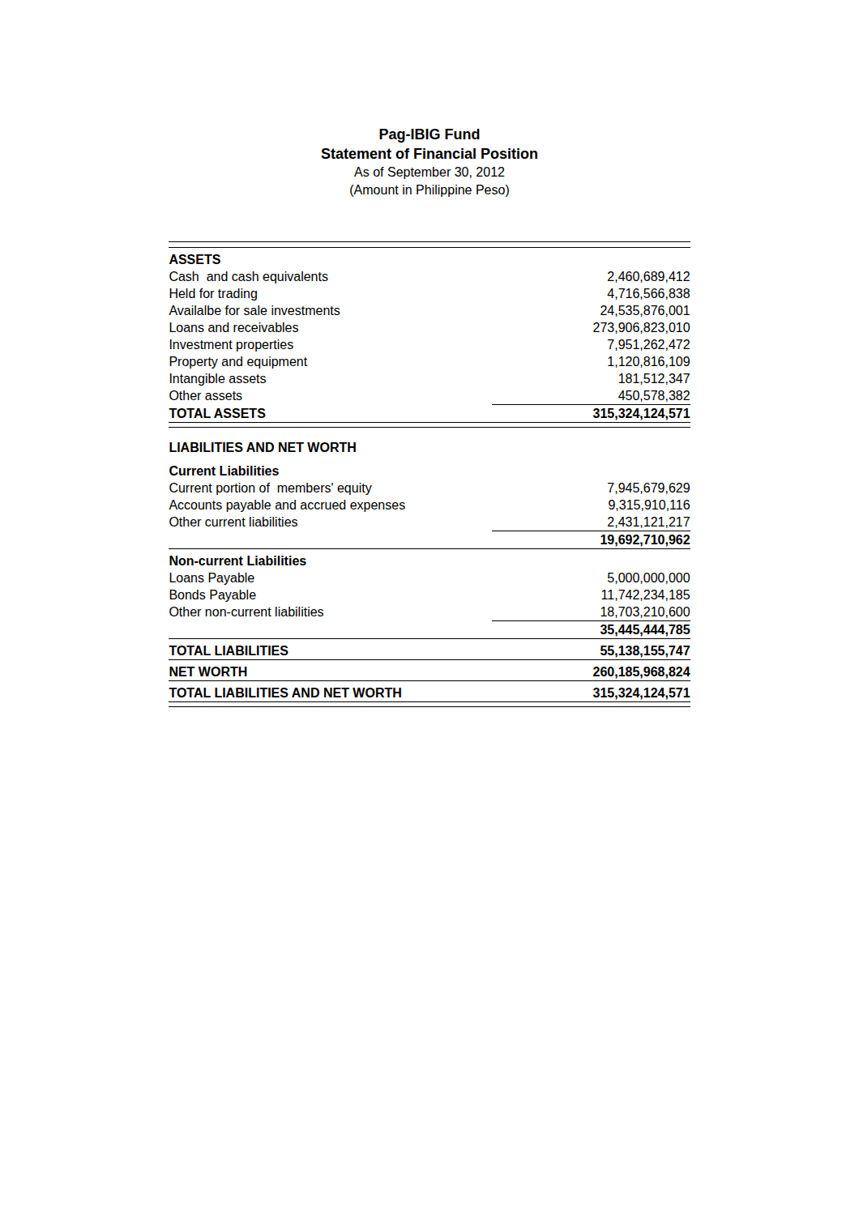Pag-IBIG Fund
Statement of Financial Position
As of September 30, 2012
(Amount in Philippine Peso)
| ASSETS | |
| Cash and cash equivalents | 2,460,689,412 |
| Held for trading | 4,716,566,838 |
| Availalbe for sale investments | 24,535,876,001 |
| Loans and receivables | 273,906,823,010 |
| Investment properties | 7,951,262,472 |
| Property and equipment | 1,120,816,109 |
| Intangible assets | 181,512,347 |
| Other assets | 450,578,382 |
| TOTAL ASSETS | 315,324,124,571 |
| LIABILITIES AND NET WORTH | |
| Current Liabilities | |
| Current portion of members' equity | 7,945,679,629 |
| Accounts payable and accrued expenses | 9,315,910,116 |
| Other current liabilities | 2,431,121,217 |
| | 19,692,710,962 |
| Non-current Liabilities | |
| Loans Payable | 5,000,000,000 |
| Bonds Payable | 11,742,234,185 |
| Other non-current liabilities | 18,703,210,600 |
| | 35,445,444,785 |
| TOTAL LIABILITIES | 55,138,155,747 |
| NET WORTH | 260,185,968,824 |
| TOTAL LIABILITIES AND NET WORTH | 315,324,124,571 |